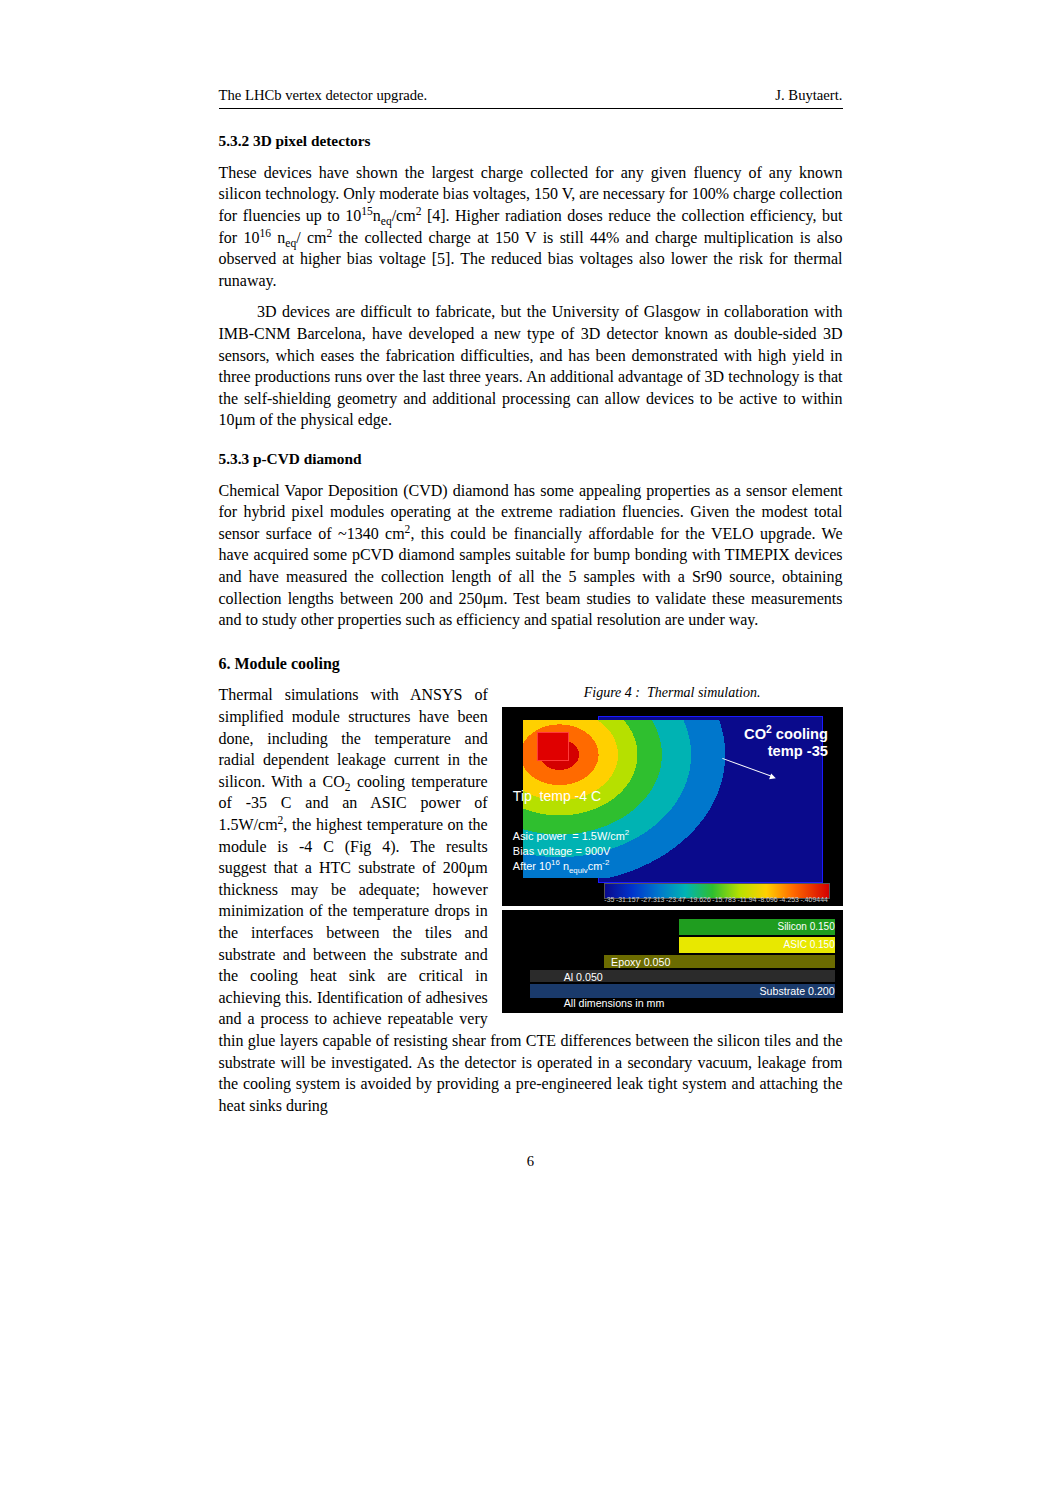The LHCb vertex detector upgrade. J. Buytaert.
5.3.2 3D pixel detectors
These devices have shown the largest charge collected for any given fluency of any known silicon technology. Only moderate bias voltages, 150 V, are necessary for 100% charge collection for fluencies up to 1015neq/cm2 [4]. Higher radiation doses reduce the collection efficiency, but for 1016 neq/ cm2 the collected charge at 150 V is still 44% and charge multiplication is also observed at higher bias voltage [5]. The reduced bias voltages also lower the risk for thermal runaway.
3D devices are difficult to fabricate, but the University of Glasgow in collaboration with IMB-CNM Barcelona, have developed a new type of 3D detector known as double-sided 3D sensors, which eases the fabrication difficulties, and has been demonstrated with high yield in three productions runs over the last three years. An additional advantage of 3D technology is that the self-shielding geometry and additional processing can allow devices to be active to within 10μm of the physical edge.
5.3.3 p-CVD diamond
Chemical Vapor Deposition (CVD) diamond has some appealing properties as a sensor element for hybrid pixel modules operating at the extreme radiation fluencies. Given the modest total sensor surface of ~1340 cm2, this could be financially affordable for the VELO upgrade. We have acquired some pCVD diamond samples suitable for bump bonding with TIMEPIX devices and have measured the collection length of all the 5 samples with a Sr90 source, obtaining collection lengths between 200 and 250μm. Test beam studies to validate these measurements and to study other properties such as efficiency and spatial resolution are under way.
6. Module cooling
Figure 4 : Thermal simulation.
CO2 cooling
temp -35
Tip temp -4 C
Asic power = 1.5W/cm2
Bias voltage = 900V
After 1016 nequivcm-2
-35-31.157-27.313-23.47-19.626-15.783-11.94-8.096-4.253-.409444
Silicon 0.150
ASIC 0.150
Epoxy 0.050
Al 0.050
Substrate 0.200
All dimensions in mm
Thermal simulations with ANSYS of simplified module structures have been done, including the temperature and radial dependent leakage current in the silicon. With a CO2 cooling temperature of -35 C and an ASIC power of 1.5W/cm2, the highest temperature on the module is -4 C (Fig 4). The results suggest that a HTC substrate of 200μm thickness may be adequate; however minimization of the temperature drops in the interfaces between the tiles and substrate and between the substrate and the cooling heat sink are critical in achieving this. Identification of adhesives and a process to achieve repeatable very thin glue layers capable of resisting shear from CTE differences between the silicon tiles and the substrate will be investigated. As the detector is operated in a secondary vacuum, leakage from the cooling system is avoided by providing a pre-engineered leak tight system and attaching the heat sinks during
6